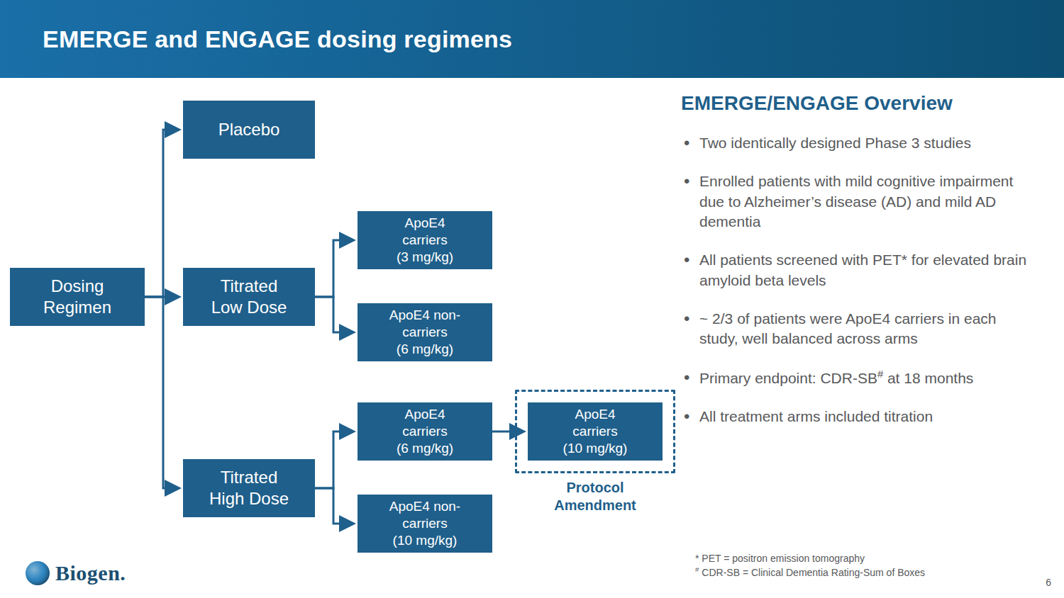EMERGE and ENGAGE dosing regimens
Placebo
Dosing
Regimen
Titrated
Low Dose
Titrated
High Dose
ApoE4
carriers
(3 mg/kg)
ApoE4 non-
carriers
(6 mg/kg)
ApoE4
carriers
(6 mg/kg)
ApoE4 non-
carriers
(10 mg/kg)
ApoE4
carriers
(10 mg/kg)
Protocol
Amendment
EMERGE/ENGAGE Overview
Two identically designed Phase 3 studies
Enrolled patients with mild cognitive impairment due to Alzheimer’s disease (AD) and mild AD dementia
All patients screened with PET* for elevated brain amyloid beta levels
~ 2/3 of patients were ApoE4 carriers in each study, well balanced across arms
Primary endpoint: CDR-SB# at 18 months
All treatment arms included titration
* PET = positron emission tomography
# CDR-SB = Clinical Dementia Rating-Sum of Boxes
6
Biogen.